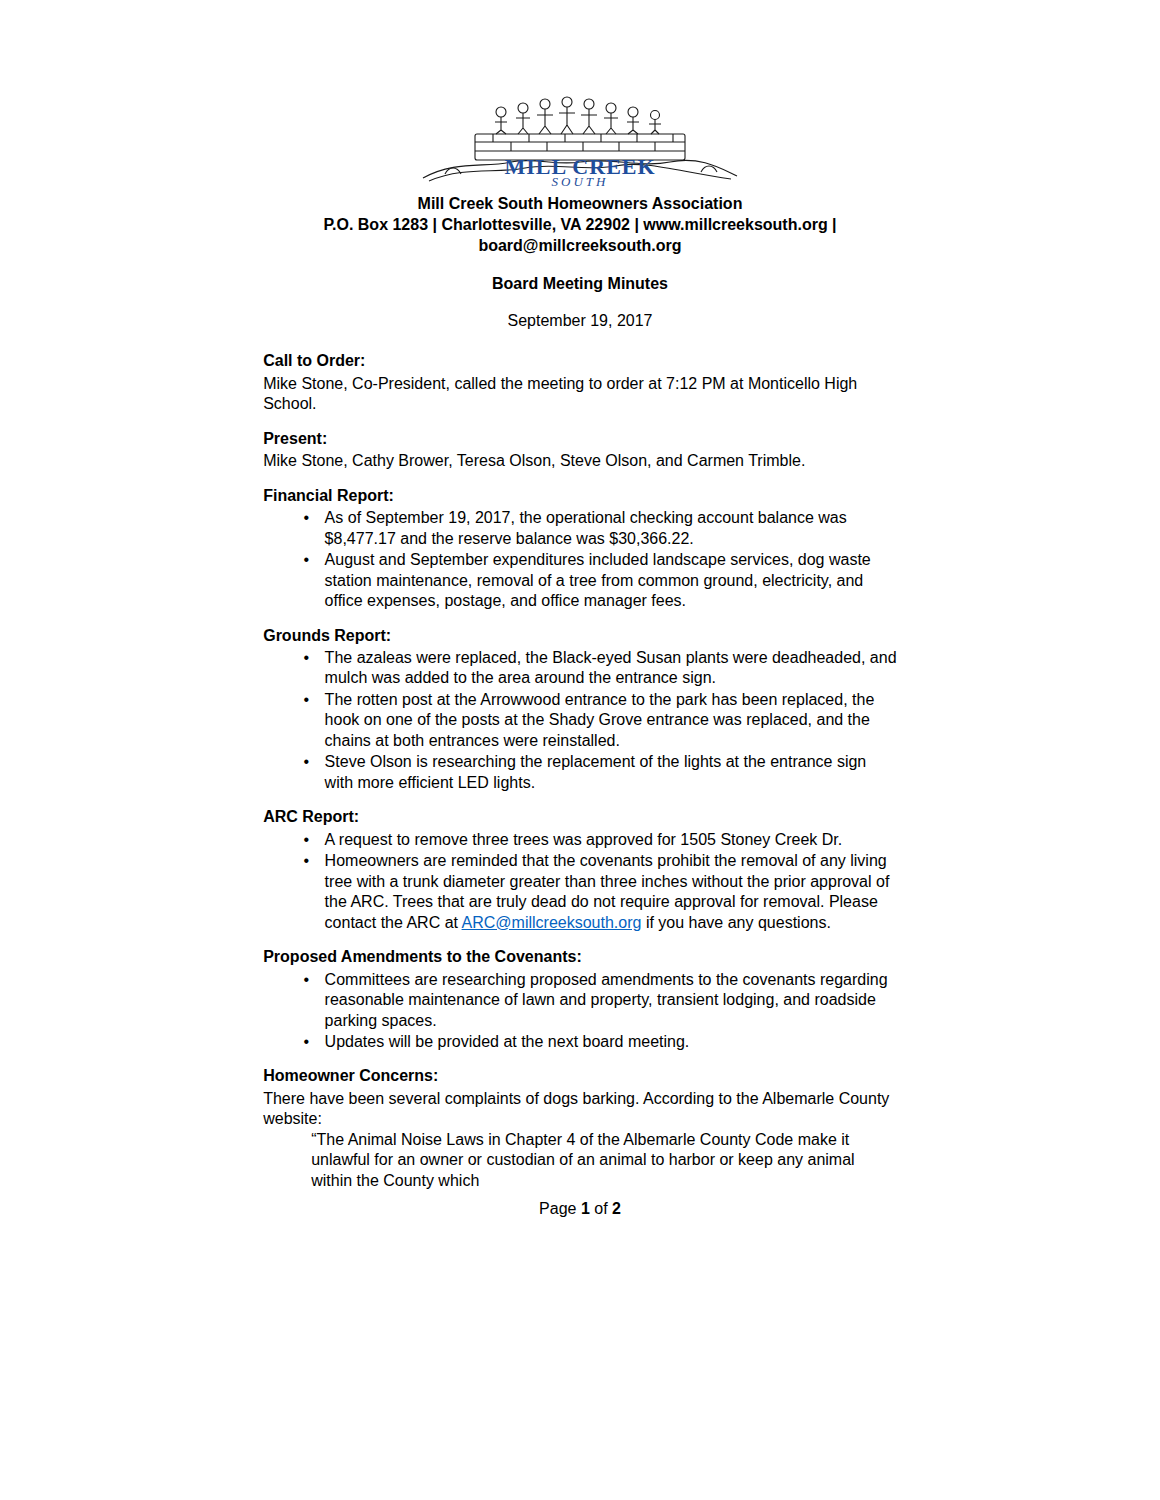MILL CREEK SOUTH
Mill Creek South Homeowners Association P.O. Box 1283 | Charlottesville, VA 22902 | www.millcreeksouth.org | board@millcreeksouth.org
Board Meeting Minutes
September 19, 2017
Call to Order:
Mike Stone, Co-President, called the meeting to order at 7:12 PM at Monticello High School.
Present:
Mike Stone, Cathy Brower, Teresa Olson, Steve Olson, and Carmen Trimble.
Financial Report:
As of September 19, 2017, the operational checking account balance was $8,477.17 and the reserve balance was $30,366.22.
August and September expenditures included landscape services, dog waste station maintenance, removal of a tree from common ground, electricity, and office expenses, postage, and office manager fees.
Grounds Report:
The azaleas were replaced, the Black-eyed Susan plants were deadheaded, and mulch was added to the area around the entrance sign.
The rotten post at the Arrowwood entrance to the park has been replaced, the hook on one of the posts at the Shady Grove entrance was replaced, and the chains at both entrances were reinstalled.
Steve Olson is researching the replacement of the lights at the entrance sign with more efficient LED lights.
ARC Report:
A request to remove three trees was approved for 1505 Stoney Creek Dr.
Homeowners are reminded that the covenants prohibit the removal of any living tree with a trunk diameter greater than three inches without the prior approval of the ARC. Trees that are truly dead do not require approval for removal. Please contact the ARC at ARC@millcreeksouth.org if you have any questions.
Proposed Amendments to the Covenants:
Committees are researching proposed amendments to the covenants regarding reasonable maintenance of lawn and property, transient lodging, and roadside parking spaces.
Updates will be provided at the next board meeting.
Homeowner Concerns:
There have been several complaints of dogs barking. According to the Albemarle County website:
“The Animal Noise Laws in Chapter 4 of the Albemarle County Code make it unlawful for an owner or custodian of an animal to harbor or keep any animal within the County which
Page 1 of 2